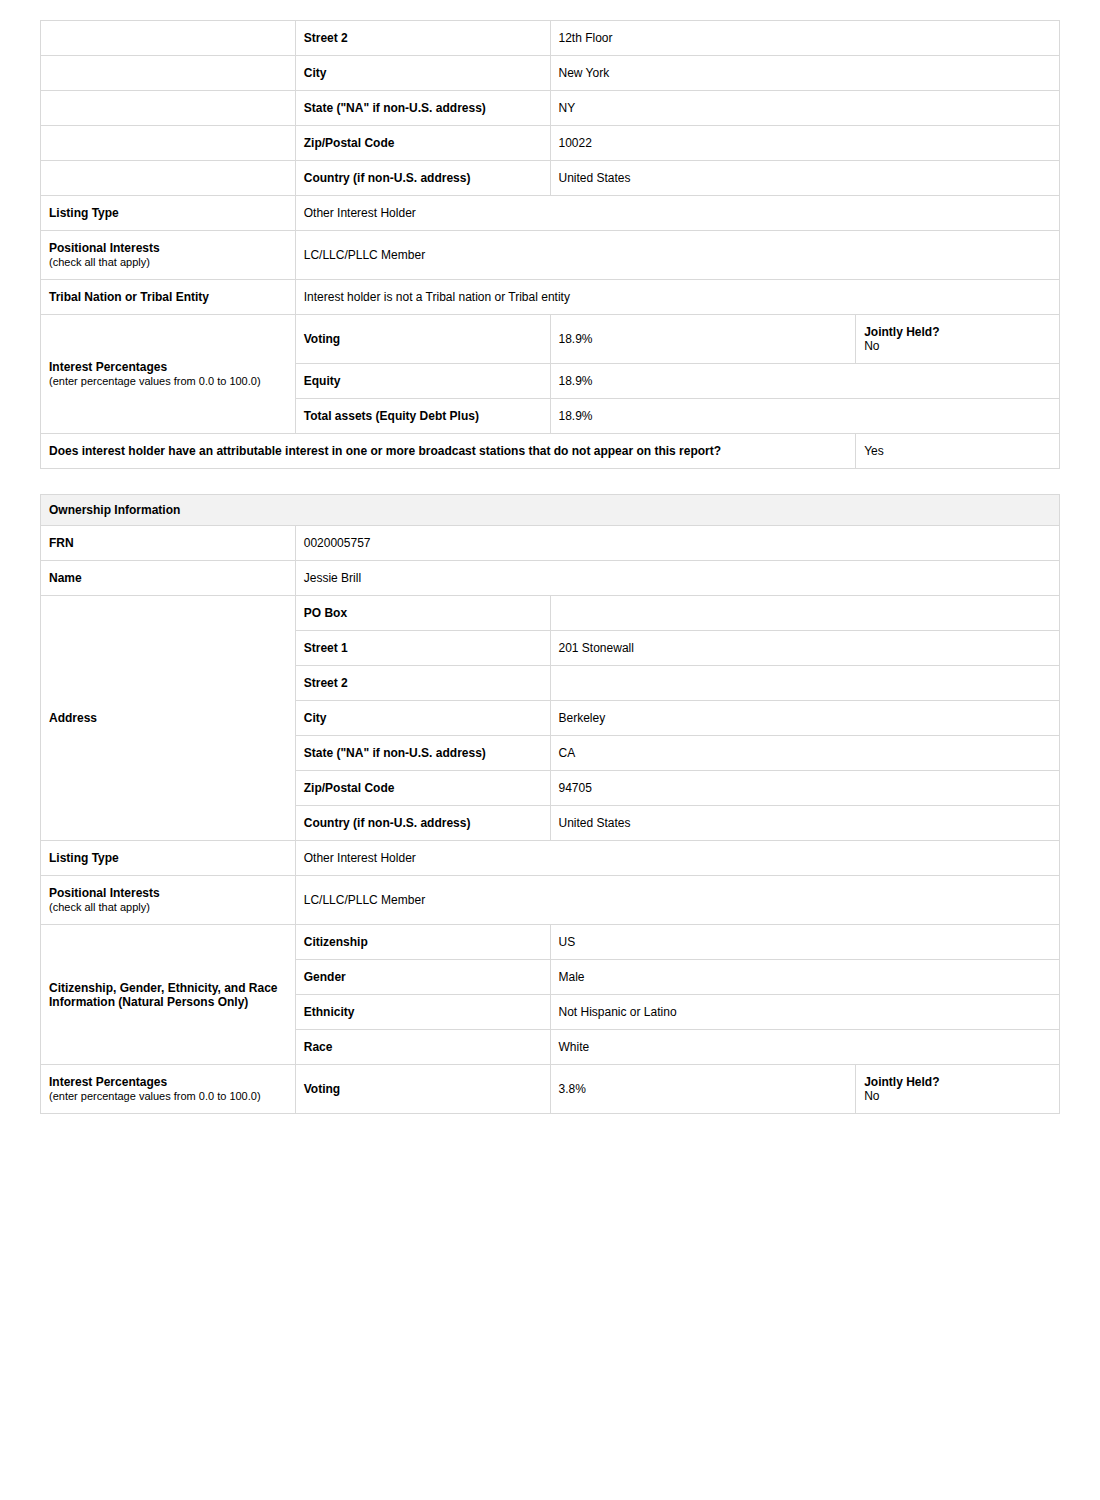| | Street 2 | 12th Floor |
| | City | New York |
| | State ("NA" if non-U.S. address) | NY |
| | Zip/Postal Code | 10022 |
| | Country (if non-U.S. address) | United States |
| Listing Type | Other Interest Holder |
| Positional Interests (check all that apply) | LC/LLC/PLLC Member |
| Tribal Nation or Tribal Entity | Interest holder is not a Tribal nation or Tribal entity |
| Interest Percentages (enter percentage values from 0.0 to 100.0) | Voting | 18.9% | Jointly Held? No |
| Equity | 18.9% |
| Total assets (Equity Debt Plus) | 18.9% |
| Does interest holder have an attributable interest in one or more broadcast stations that do not appear on this report? | Yes |
Ownership Information
| FRN | 0020005757 |
| Name | Jessie Brill |
| Address | PO Box | |
| Street 1 | 201 Stonewall |
| Street 2 | |
| City | Berkeley |
| State ("NA" if non-U.S. address) | CA |
| Zip/Postal Code | 94705 |
| Country (if non-U.S. address) | United States |
| Listing Type | Other Interest Holder |
| Positional Interests (check all that apply) | LC/LLC/PLLC Member |
| Citizenship, Gender, Ethnicity, and Race Information (Natural Persons Only) | Citizenship | US |
| Gender | Male |
| Ethnicity | Not Hispanic or Latino |
| Race | White |
| Interest Percentages (enter percentage values from 0.0 to 100.0) | Voting | 3.8% | Jointly Held? No |